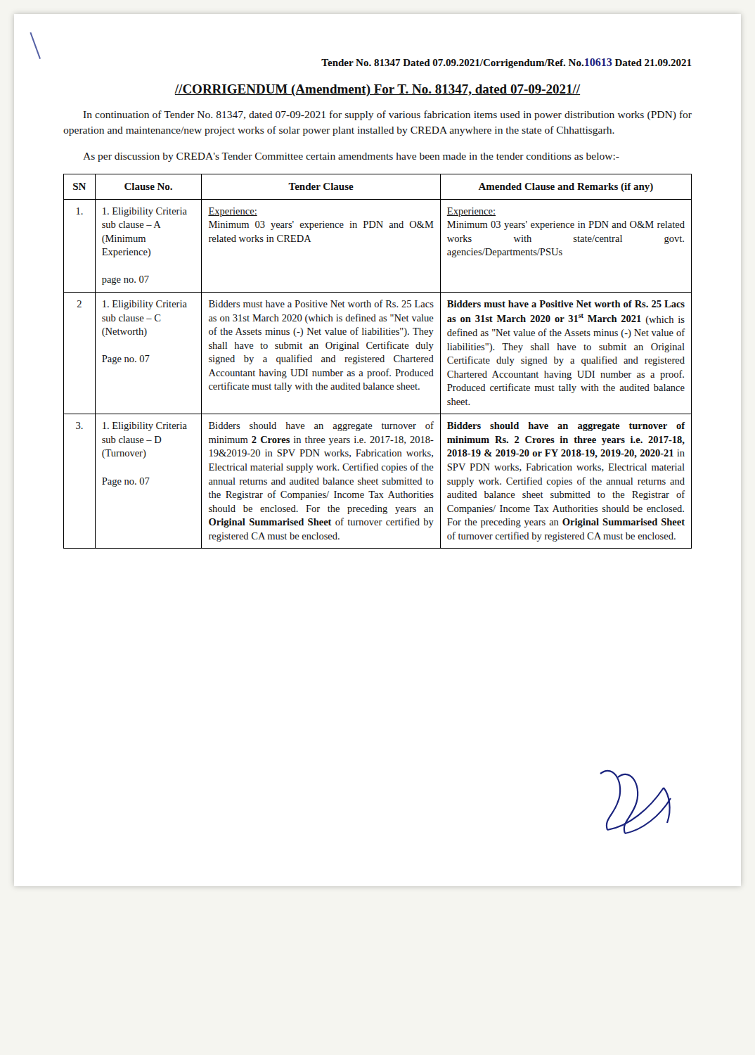Tender No. 81347 Dated 07.09.2021/Corrigendum/Ref. No.10613 Dated 21.09.2021
//CORRIGENDUM (Amendment) For T. No. 81347, dated 07-09-2021//
In continuation of Tender No. 81347, dated 07-09-2021 for supply of various fabrication items used in power distribution works (PDN) for operation and maintenance/new project works of solar power plant installed by CREDA anywhere in the state of Chhattisgarh.
As per discussion by CREDA's Tender Committee certain amendments have been made in the tender conditions as below:-
| SN | Clause No. | Tender Clause | Amended Clause and Remarks (if any) |
| --- | --- | --- | --- |
| 1. | 1. Eligibility Criteria sub clause – A (Minimum Experience) page no. 07 | Experience: Minimum 03 years' experience in PDN and O&M related works in CREDA | Experience: Minimum 03 years' experience in PDN and O&M related works with state/central govt. agencies/Departments/PSUs |
| 2 | 1. Eligibility Criteria sub clause – C (Networth) Page no. 07 | Bidders must have a Positive Net worth of Rs. 25 Lacs as on 31st March 2020 (which is defined as "Net value of the Assets minus (-) Net value of liabilities"). They shall have to submit an Original Certificate duly signed by a qualified and registered Chartered Accountant having UDI number as a proof. Produced certificate must tally with the audited balance sheet. | Bidders must have a Positive Net worth of Rs. 25 Lacs as on 31st March 2020 or 31 st March 2021 (which is defined as "Net value of the Assets minus (-) Net value of liabilities"). They shall have to submit an Original Certificate duly signed by a qualified and registered Chartered Accountant having UDI number as a proof. Produced certificate must tally with the audited balance sheet. |
| 3. | 1. Eligibility Criteria sub clause – D (Turnover) Page no. 07 | Bidders should have an aggregate turnover of minimum 2 Crores in three years i.e. 2017-18, 2018-19&2019-20 in SPV PDN works, Fabrication works, Electrical material supply work. Certified copies of the annual returns and audited balance sheet submitted to the Registrar of Companies/ Income Tax Authorities should be enclosed. For the preceding years an Original Summarised Sheet of turnover certified by registered CA must be enclosed. | Bidders should have an aggregate turnover of minimum Rs. 2 Crores in three years i.e. 2017-18, 2018-19 & 2019-20 or FY 2018-19, 2019-20, 2020-21 in SPV PDN works, Fabrication works, Electrical material supply work. Certified copies of the annual returns and audited balance sheet submitted to the Registrar of Companies/ Income Tax Authorities should be enclosed. For the preceding years an Original Summarised Sheet of turnover certified by registered CA must be enclosed. |